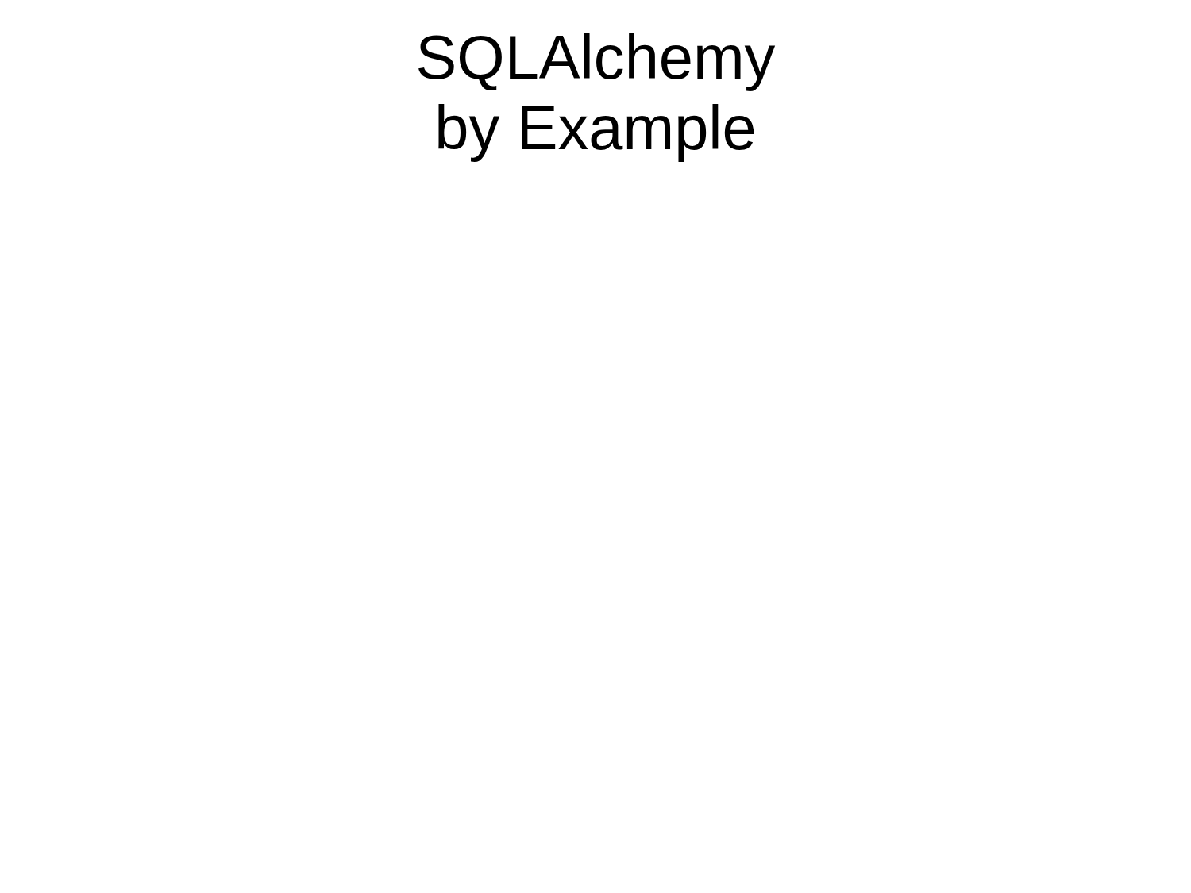SQLAlchemy
by Example